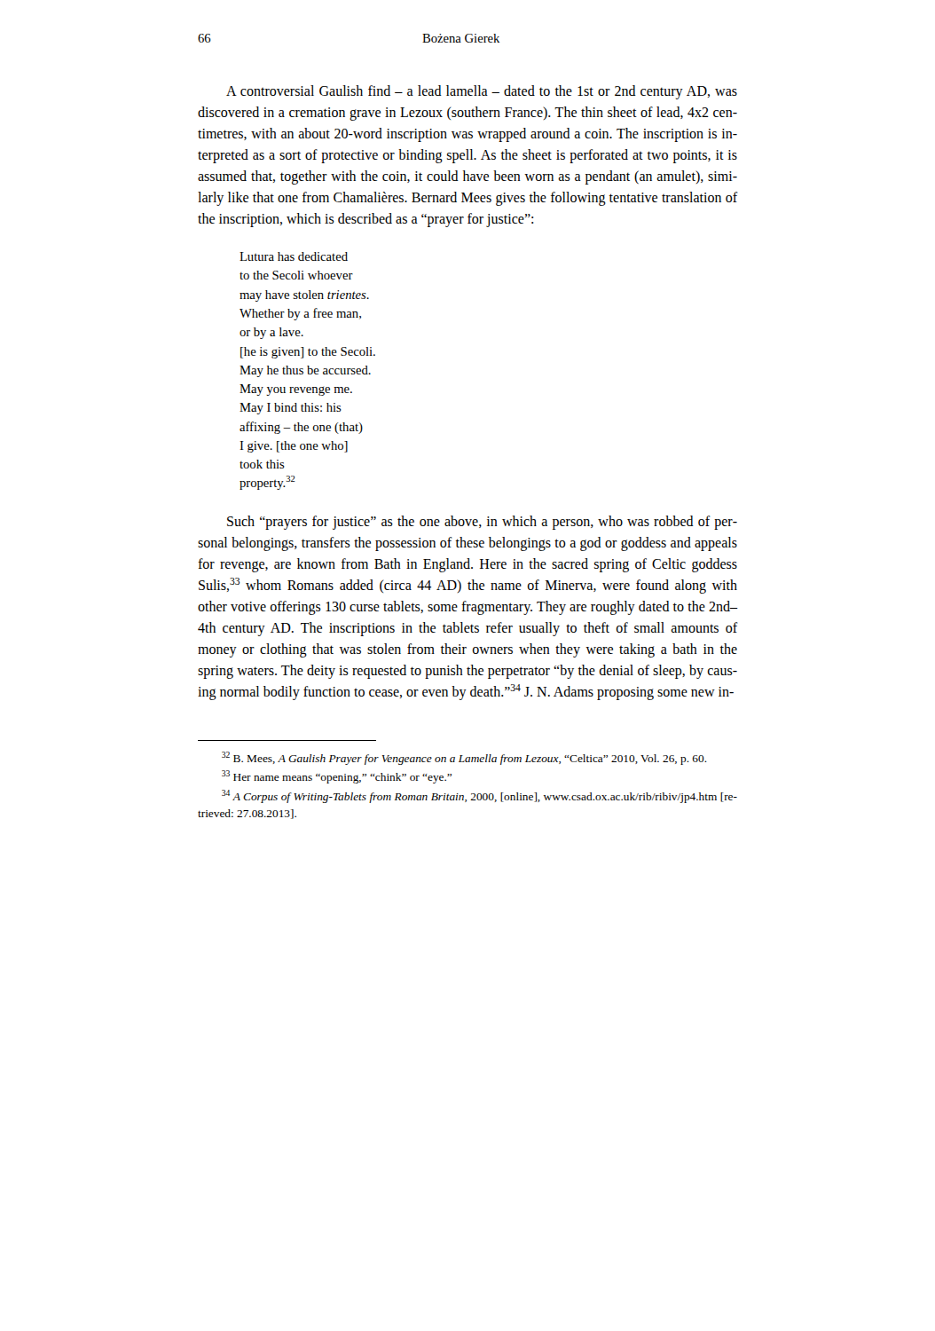66 Bożena Gierek
A controversial Gaulish find – a lead lamella – dated to the 1st or 2nd century AD, was discovered in a cremation grave in Lezoux (southern France). The thin sheet of lead, 4x2 centimetres, with an about 20-word inscription was wrapped around a coin. The inscription is interpreted as a sort of protective or binding spell. As the sheet is perforated at two points, it is assumed that, together with the coin, it could have been worn as a pendant (an amulet), similarly like that one from Chamalières. Bernard Mees gives the following tentative translation of the inscription, which is described as a “prayer for justice”:
Lutura has dedicated
to the Secoli whoever
may have stolen trientes.
Whether by a free man,
or by a lave.
[he is given] to the Secoli.
May he thus be accursed.
May you revenge me.
May I bind this: his
affixing – the one (that)
I give. [the one who]
took this
property.32
Such “prayers for justice” as the one above, in which a person, who was robbed of personal belongings, transfers the possession of these belongings to a god or goddess and appeals for revenge, are known from Bath in England. Here in the sacred spring of Celtic goddess Sulis,33 whom Romans added (circa 44 AD) the name of Minerva, were found along with other votive offerings 130 curse tablets, some fragmentary. They are roughly dated to the 2nd–4th century AD. The inscriptions in the tablets refer usually to theft of small amounts of money or clothing that was stolen from their owners when they were taking a bath in the spring waters. The deity is requested to punish the perpetrator “by the denial of sleep, by causing normal bodily function to cease, or even by death.”34 J. N. Adams proposing some new in-
32 B. Mees, A Gaulish Prayer for Vengeance on a Lamella from Lezoux, “Celtica” 2010, Vol. 26, p. 60.
33 Her name means “opening,” “chink” or “eye.”
34 A Corpus of Writing-Tablets from Roman Britain, 2000, [online], www.csad.ox.ac.uk/rib/ribiv/jp4.htm [retrieved: 27.08.2013].